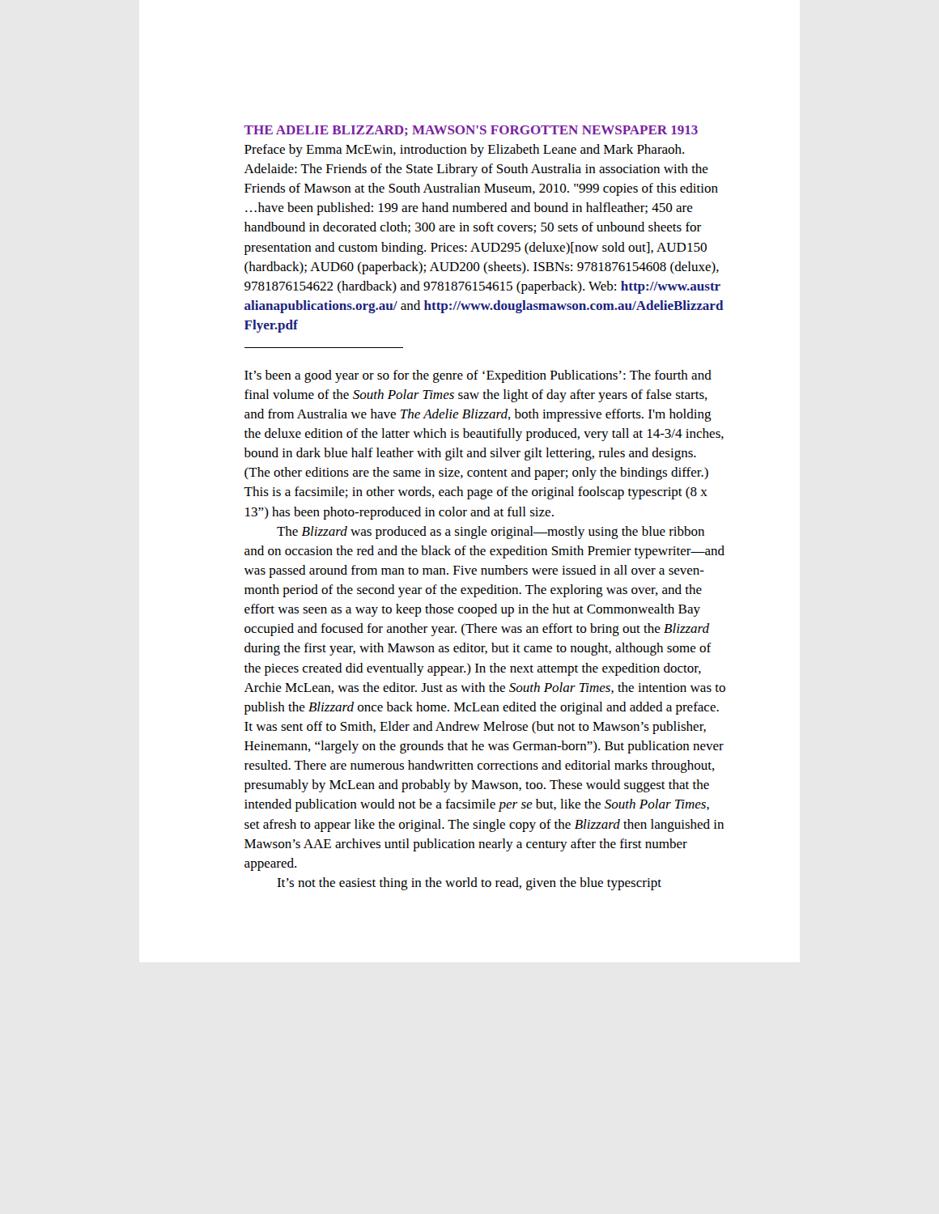THE ADELIE BLIZZARD; MAWSON'S FORGOTTEN NEWSPAPER 1913 Preface by Emma McEwin, introduction by Elizabeth Leane and Mark Pharaoh. Adelaide: The Friends of the State Library of South Australia in association with the Friends of Mawson at the South Australian Museum, 2010. "999 copies of this edition …have been published: 199 are hand numbered and bound in halfleather; 450 are handbound in decorated cloth; 300 are in soft covers; 50 sets of unbound sheets for presentation and custom binding. Prices: AUD295 (deluxe)[now sold out], AUD150 (hardback); AUD60 (paperback); AUD200 (sheets). ISBNs: 9781876154608 (deluxe), 9781876154622 (hardback) and 9781876154615 (paperback). Web: http://www.australianapublications.org.au/ and http://www.douglasmawson.com.au/AdelieBlizzardFlyer.pdf
It’s been a good year or so for the genre of ‘Expedition Publications’: The fourth and final volume of the South Polar Times saw the light of day after years of false starts, and from Australia we have The Adelie Blizzard, both impressive efforts. I'm holding the deluxe edition of the latter which is beautifully produced, very tall at 14-3/4 inches, bound in dark blue half leather with gilt and silver gilt lettering, rules and designs. (The other editions are the same in size, content and paper; only the bindings differ.) This is a facsimile; in other words, each page of the original foolscap typescript (8 x 13”) has been photo-reproduced in color and at full size.
The Blizzard was produced as a single original—mostly using the blue ribbon and on occasion the red and the black of the expedition Smith Premier typewriter—and was passed around from man to man. Five numbers were issued in all over a seven-month period of the second year of the expedition. The exploring was over, and the effort was seen as a way to keep those cooped up in the hut at Commonwealth Bay occupied and focused for another year. (There was an effort to bring out the Blizzard during the first year, with Mawson as editor, but it came to nought, although some of the pieces created did eventually appear.) In the next attempt the expedition doctor, Archie McLean, was the editor. Just as with the South Polar Times, the intention was to publish the Blizzard once back home. McLean edited the original and added a preface. It was sent off to Smith, Elder and Andrew Melrose (but not to Mawson’s publisher, Heinemann, “largely on the grounds that he was German-born”). But publication never resulted. There are numerous handwritten corrections and editorial marks throughout, presumably by McLean and probably by Mawson, too. These would suggest that the intended publication would not be a facsimile per se but, like the South Polar Times, set afresh to appear like the original. The single copy of the Blizzard then languished in Mawson’s AAE archives until publication nearly a century after the first number appeared.
It’s not the easiest thing in the world to read, given the blue typescript